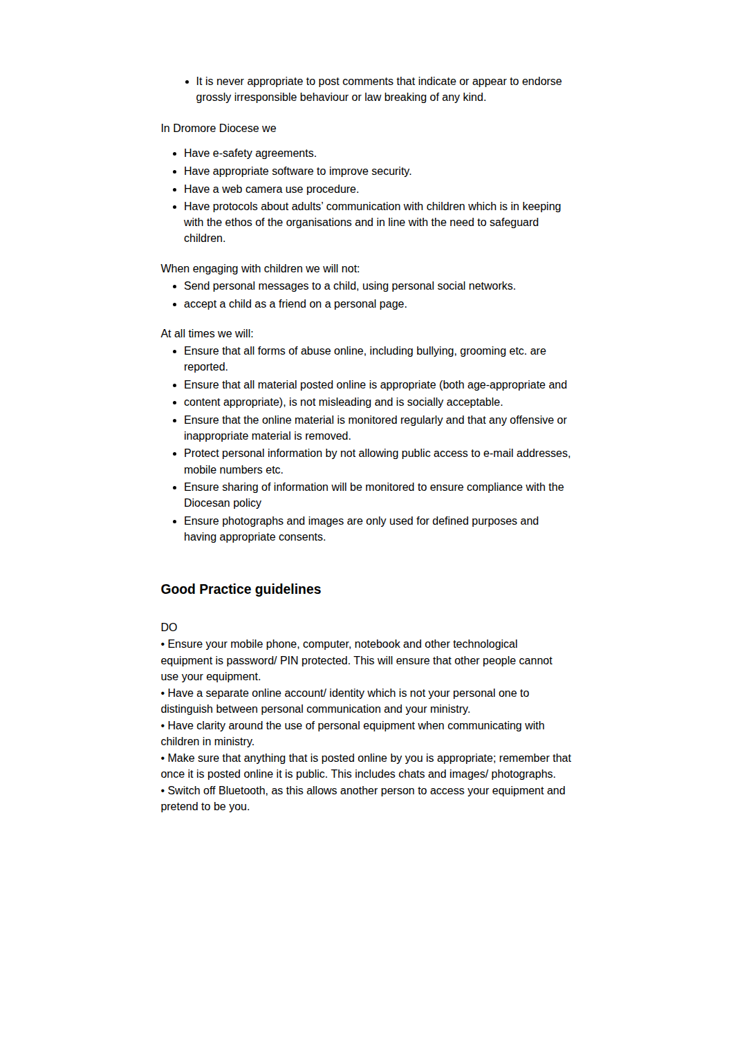It is never appropriate to post comments that indicate or appear to endorse grossly irresponsible behaviour or law breaking of any kind.
In Dromore Diocese we
Have e-safety agreements.
Have appropriate software to improve security.
Have a web camera use procedure.
Have protocols about adults’ communication with children which is in keeping with the ethos of the organisations and in line with the need to safeguard children.
When engaging with children we will not:
Send personal messages to a child, using personal social networks.
accept a child as a friend on a personal page.
At all times we will:
Ensure that all forms of abuse online, including bullying, grooming etc. are reported.
Ensure that all material posted online is appropriate (both age-appropriate and
content appropriate), is not misleading and is socially acceptable.
Ensure that the online material is monitored regularly and that any offensive or inappropriate material is removed.
Protect personal information by not allowing public access to e-mail addresses, mobile numbers etc.
Ensure sharing of information will be monitored to ensure compliance with the Diocesan policy
Ensure photographs and images are only used for defined purposes and having appropriate consents.
Good Practice guidelines
DO
• Ensure your mobile phone, computer, notebook and other technological equipment is password/ PIN protected. This will ensure that other people cannot use your equipment.
• Have a separate online account/ identity which is not your personal one to distinguish between personal communication and your ministry.
• Have clarity around the use of personal equipment when communicating with children in ministry.
• Make sure that anything that is posted online by you is appropriate; remember that once it is posted online it is public. This includes chats and images/ photographs.
• Switch off Bluetooth, as this allows another person to access your equipment and pretend to be you.